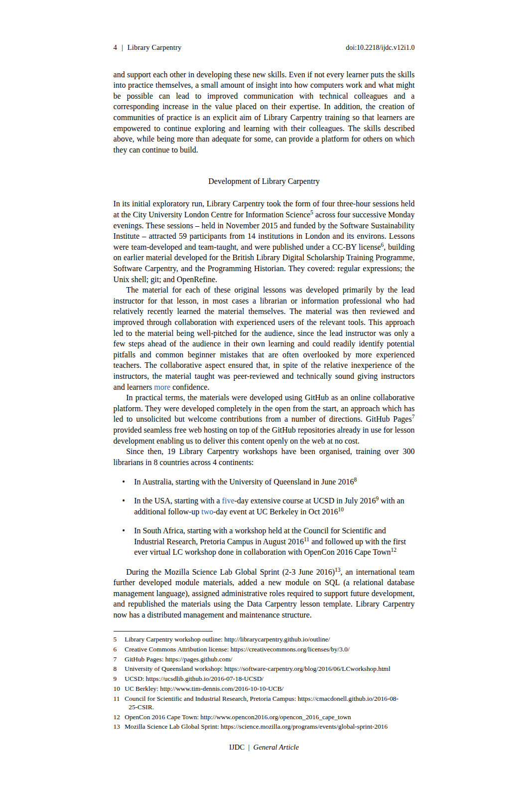4|Library Carpentry
doi:10.2218/ijdc.v12i1.0
and support each other in developing these new skills. Even if not every learner puts the skills into practice themselves, a small amount of insight into how computers work and what might be possible can lead to improved communication with technical colleagues and a corresponding increase in the value placed on their expertise. In addition, the creation of communities of practice is an explicit aim of Library Carpentry training so that learners are empowered to continue exploring and learning with their colleagues. The skills described above, while being more than adequate for some, can provide a platform for others on which they can continue to build.
Development of Library Carpentry
In its initial exploratory run, Library Carpentry took the form of four three-hour sessions held at the City University London Centre for Information Science5 across four successive Monday evenings. These sessions – held in November 2015 and funded by the Software Sustainability Institute – attracted 59 participants from 14 institutions in London and its environs. Lessons were team-developed and team-taught, and were published under a CC-BY license6, building on earlier material developed for the British Library Digital Scholarship Training Programme, Software Carpentry, and the Programming Historian. They covered: regular expressions; the Unix shell; git; and OpenRefine.
The material for each of these original lessons was developed primarily by the lead instructor for that lesson, in most cases a librarian or information professional who had relatively recently learned the material themselves. The material was then reviewed and improved through collaboration with experienced users of the relevant tools. This approach led to the material being well-pitched for the audience, since the lead instructor was only a few steps ahead of the audience in their own learning and could readily identify potential pitfalls and common beginner mistakes that are often overlooked by more experienced teachers. The collaborative aspect ensured that, in spite of the relative inexperience of the instructors, the material taught was peer-reviewed and technically sound giving instructors and learners more confidence.
In practical terms, the materials were developed using GitHub as an online collaborative platform. They were developed completely in the open from the start, an approach which has led to unsolicited but welcome contributions from a number of directions. GitHub Pages7 provided seamless free web hosting on top of the GitHub repositories already in use for lesson development enabling us to deliver this content openly on the web at no cost.
Since then, 19 Library Carpentry workshops have been organised, training over 300 librarians in 8 countries across 4 continents:
In Australia, starting with the University of Queensland in June 20168
In the USA, starting with a five-day extensive course at UCSD in July 20169 with an additional follow-up two-day event at UC Berkeley in Oct 201610
In South Africa, starting with a workshop held at the Council for Scientific and Industrial Research, Pretoria Campus in August 201611 and followed up with the first ever virtual LC workshop done in collaboration with OpenCon 2016 Cape Town12
During the Mozilla Science Lab Global Sprint (2-3 June 2016)13, an international team further developed module materials, added a new module on SQL (a relational database management language), assigned administrative roles required to support future development, and republished the materials using the Data Carpentry lesson template. Library Carpentry now has a distributed management and maintenance structure.
Library Carpentry workshop outline: http://librarycarpentry.github.io/outline/
Creative Commons Attribution license: https://creativecommons.org/licenses/by/3.0/
GitHub Pages: https://pages.github.com/
University of Queensland workshop: https://software-carpentry.org/blog/2016/06/LCworkshop.html
UCSD: https://ucsdlib.github.io/2016-07-18-UCSD/
UC Berkley: http://www.tim-dennis.com/2016-10-10-UCB/
Council for Scientific and Industrial Research, Pretoria Campus: https://cmacdonell.github.io/2016-08-25-CSIR.
OpenCon 2016 Cape Town: http://www.opencon2016.org/opencon_2016_cape_town
Mozilla Science Lab Global Sprint: https://science.mozilla.org/programs/events/global-sprint-2016
IJDC | General Article